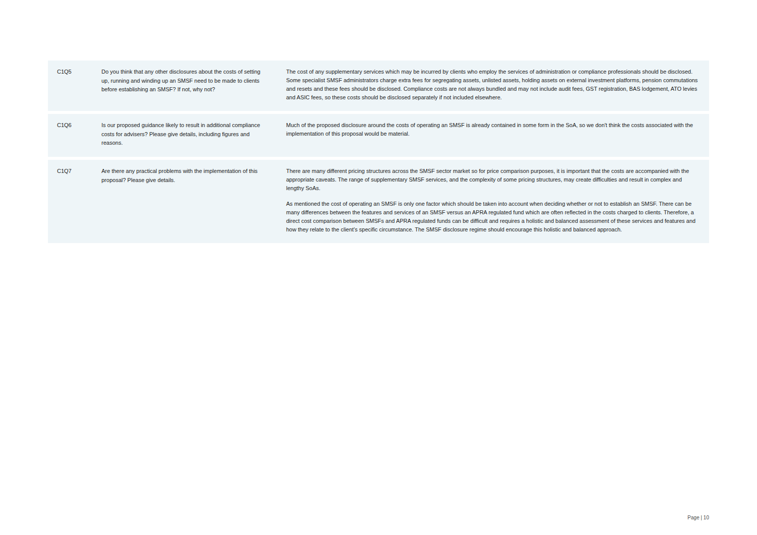| C1Q5 | Do you think that any other disclosures about the costs of setting up, running and winding up an SMSF need to be made to clients before establishing an SMSF? If not, why not? | The cost of any supplementary services which may be incurred by clients who employ the services of administration or compliance professionals should be disclosed. Some specialist SMSF administrators charge extra fees for segregating assets, unlisted assets, holding assets on external investment platforms, pension commutations and resets and these fees should be disclosed. Compliance costs are not always bundled and may not include audit fees, GST registration, BAS lodgement, ATO levies and ASIC fees, so these costs should be disclosed separately if not included elsewhere. |
| C1Q6 | Is our proposed guidance likely to result in additional compliance costs for advisers? Please give details, including figures and reasons. | Much of the proposed disclosure around the costs of operating an SMSF is already contained in some form in the SoA, so we don't think the costs associated with the implementation of this proposal would be material. |
| C1Q7 | Are there any practical problems with the implementation of this proposal? Please give details. | There are many different pricing structures across the SMSF sector market so for price comparison purposes, it is important that the costs are accompanied with the appropriate caveats. The range of supplementary SMSF services, and the complexity of some pricing structures, may create difficulties and result in complex and lengthy SoAs. As mentioned the cost of operating an SMSF is only one factor which should be taken into account when deciding whether or not to establish an SMSF. There can be many differences between the features and services of an SMSF versus an APRA regulated fund which are often reflected in the costs charged to clients. Therefore, a direct cost comparison between SMSFs and APRA regulated funds can be difficult and requires a holistic and balanced assessment of these services and features and how they relate to the client's specific circumstance. The SMSF disclosure regime should encourage this holistic and balanced approach. |
Page | 10